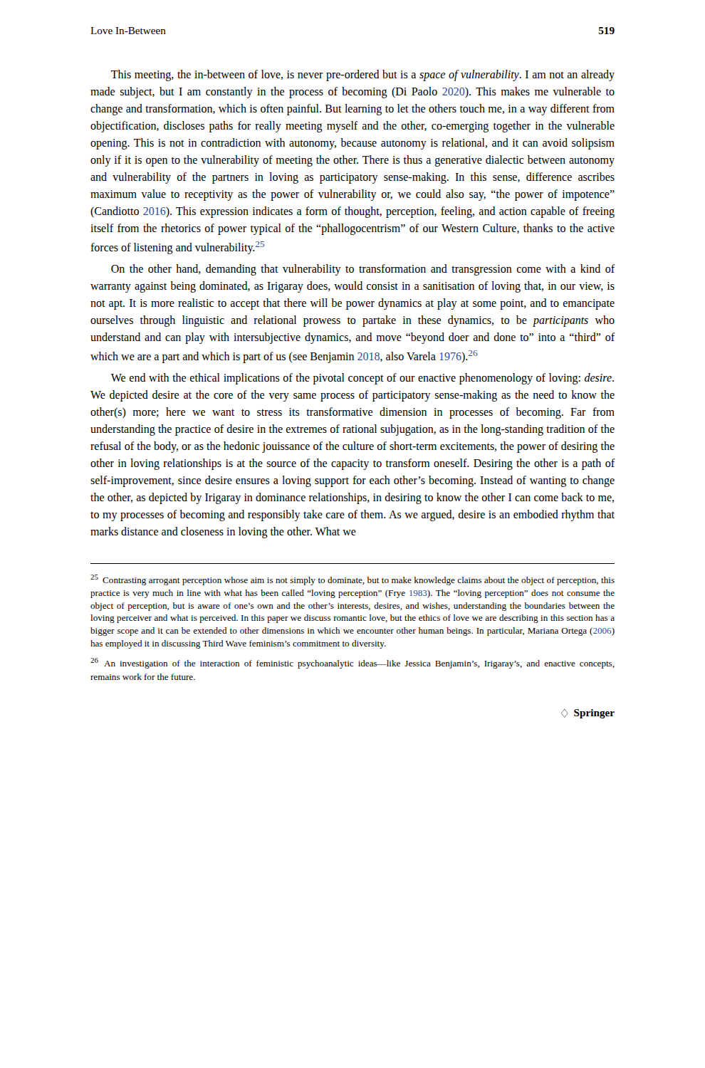Love In-Between 519
This meeting, the in-between of love, is never pre-ordered but is a space of vulnerability. I am not an already made subject, but I am constantly in the process of becoming (Di Paolo 2020). This makes me vulnerable to change and transformation, which is often painful. But learning to let the others touch me, in a way different from objectification, discloses paths for really meeting myself and the other, co-emerging together in the vulnerable opening. This is not in contradiction with autonomy, because autonomy is relational, and it can avoid solipsism only if it is open to the vulnerability of meeting the other. There is thus a generative dialectic between autonomy and vulnerability of the partners in loving as participatory sense-making. In this sense, difference ascribes maximum value to receptivity as the power of vulnerability or, we could also say, “the power of impotence” (Candiotto 2016). This expression indicates a form of thought, perception, feeling, and action capable of freeing itself from the rhetorics of power typical of the “phallogocentrism” of our Western Culture, thanks to the active forces of listening and vulnerability.25
On the other hand, demanding that vulnerability to transformation and transgression come with a kind of warranty against being dominated, as Irigaray does, would consist in a sanitisation of loving that, in our view, is not apt. It is more realistic to accept that there will be power dynamics at play at some point, and to emancipate ourselves through linguistic and relational prowess to partake in these dynamics, to be participants who understand and can play with intersubjective dynamics, and move “beyond doer and done to” into a “third” of which we are a part and which is part of us (see Benjamin 2018, also Varela 1976).26
We end with the ethical implications of the pivotal concept of our enactive phenomenology of loving: desire. We depicted desire at the core of the very same process of participatory sense-making as the need to know the other(s) more; here we want to stress its transformative dimension in processes of becoming. Far from understanding the practice of desire in the extremes of rational subjugation, as in the long-standing tradition of the refusal of the body, or as the hedonic jouissance of the culture of short-term excitements, the power of desiring the other in loving relationships is at the source of the capacity to transform oneself. Desiring the other is a path of self-improvement, since desire ensures a loving support for each other’s becoming. Instead of wanting to change the other, as depicted by Irigaray in dominance relationships, in desiring to know the other I can come back to me, to my processes of becoming and responsibly take care of them. As we argued, desire is an embodied rhythm that marks distance and closeness in loving the other. What we
25 Contrasting arrogant perception whose aim is not simply to dominate, but to make knowledge claims about the object of perception, this practice is very much in line with what has been called “loving perception” (Frye 1983). The “loving perception” does not consume the object of perception, but is aware of one’s own and the other’s interests, desires, and wishes, understanding the boundaries between the loving perceiver and what is perceived. In this paper we discuss romantic love, but the ethics of love we are describing in this section has a bigger scope and it can be extended to other dimensions in which we encounter other human beings. In particular, Mariana Ortega (2006) has employed it in discussing Third Wave feminism’s commitment to diversity.
26 An investigation of the interaction of feministic psychoanalytic ideas—like Jessica Benjamin’s, Irigaray’s, and enactive concepts, remains work for the future.
♢Springer